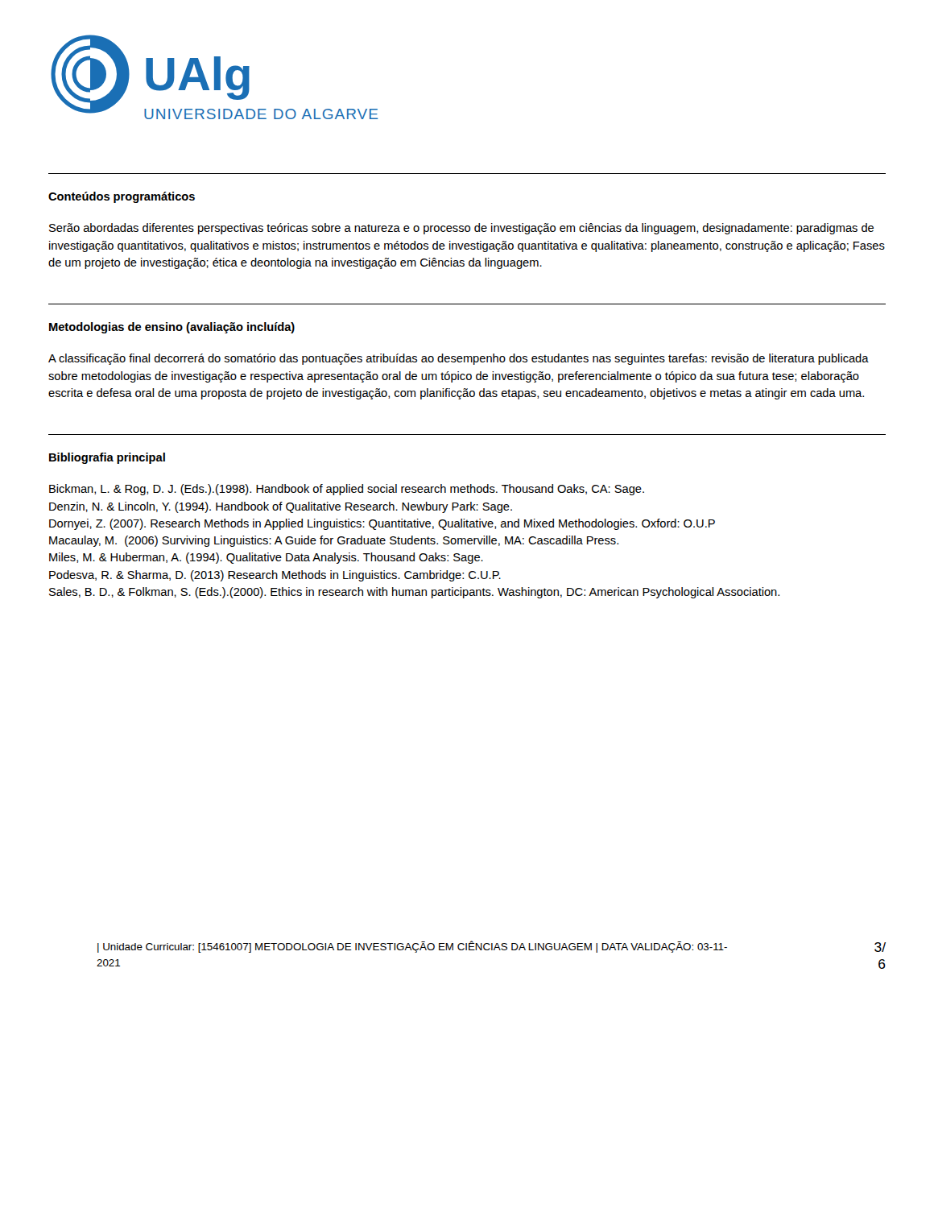UAlg UNIVERSIDADE DO ALGARVE
Conteúdos programáticos
Serão abordadas diferentes perspectivas teóricas sobre a natureza e o processo de investigação em ciências da linguagem, designadamente: paradigmas de investigação quantitativos, qualitativos e mistos; instrumentos e métodos de investigação quantitativa e qualitativa: planeamento, construção e aplicação; Fases de um projeto de investigação; ética e deontologia na investigação em Ciências da linguagem.
Metodologias de ensino (avaliação incluída)
A classificação final decorrerá do somatório das pontuações atribuídas ao desempenho dos estudantes nas seguintes tarefas: revisão de literatura publicada sobre metodologias de investigação e respectiva apresentação oral de um tópico de investigção, preferencialmente o tópico da sua futura tese; elaboração escrita e defesa oral de uma proposta de projeto de investigação, com planificção das etapas, seu encadeamento, objetivos e metas a atingir em cada uma.
Bibliografia principal
Bickman, L. & Rog, D. J. (Eds.).(1998). Handbook of applied social research methods. Thousand Oaks, CA: Sage.
Denzin, N. & Lincoln, Y. (1994). Handbook of Qualitative Research. Newbury Park: Sage.
Dornyei, Z. (2007). Research Methods in Applied Linguistics: Quantitative, Qualitative, and Mixed Methodologies. Oxford: O.U.P
Macaulay, M. (2006) Surviving Linguistics: A Guide for Graduate Students. Somerville, MA: Cascadilla Press.
Miles, M. & Huberman, A. (1994). Qualitative Data Analysis. Thousand Oaks: Sage.
Podesva, R. & Sharma, D. (2013) Research Methods in Linguistics. Cambridge: C.U.P.
Sales, B. D., & Folkman, S. (Eds.).(2000). Ethics in research with human participants. Washington, DC: American Psychological Association.
| Unidade Curricular: [15461007] METODOLOGIA DE INVESTIGAÇÃO EM CIÊNCIAS DA LINGUAGEM | DATA VALIDAÇÃO: 03-11-2021
3/
6